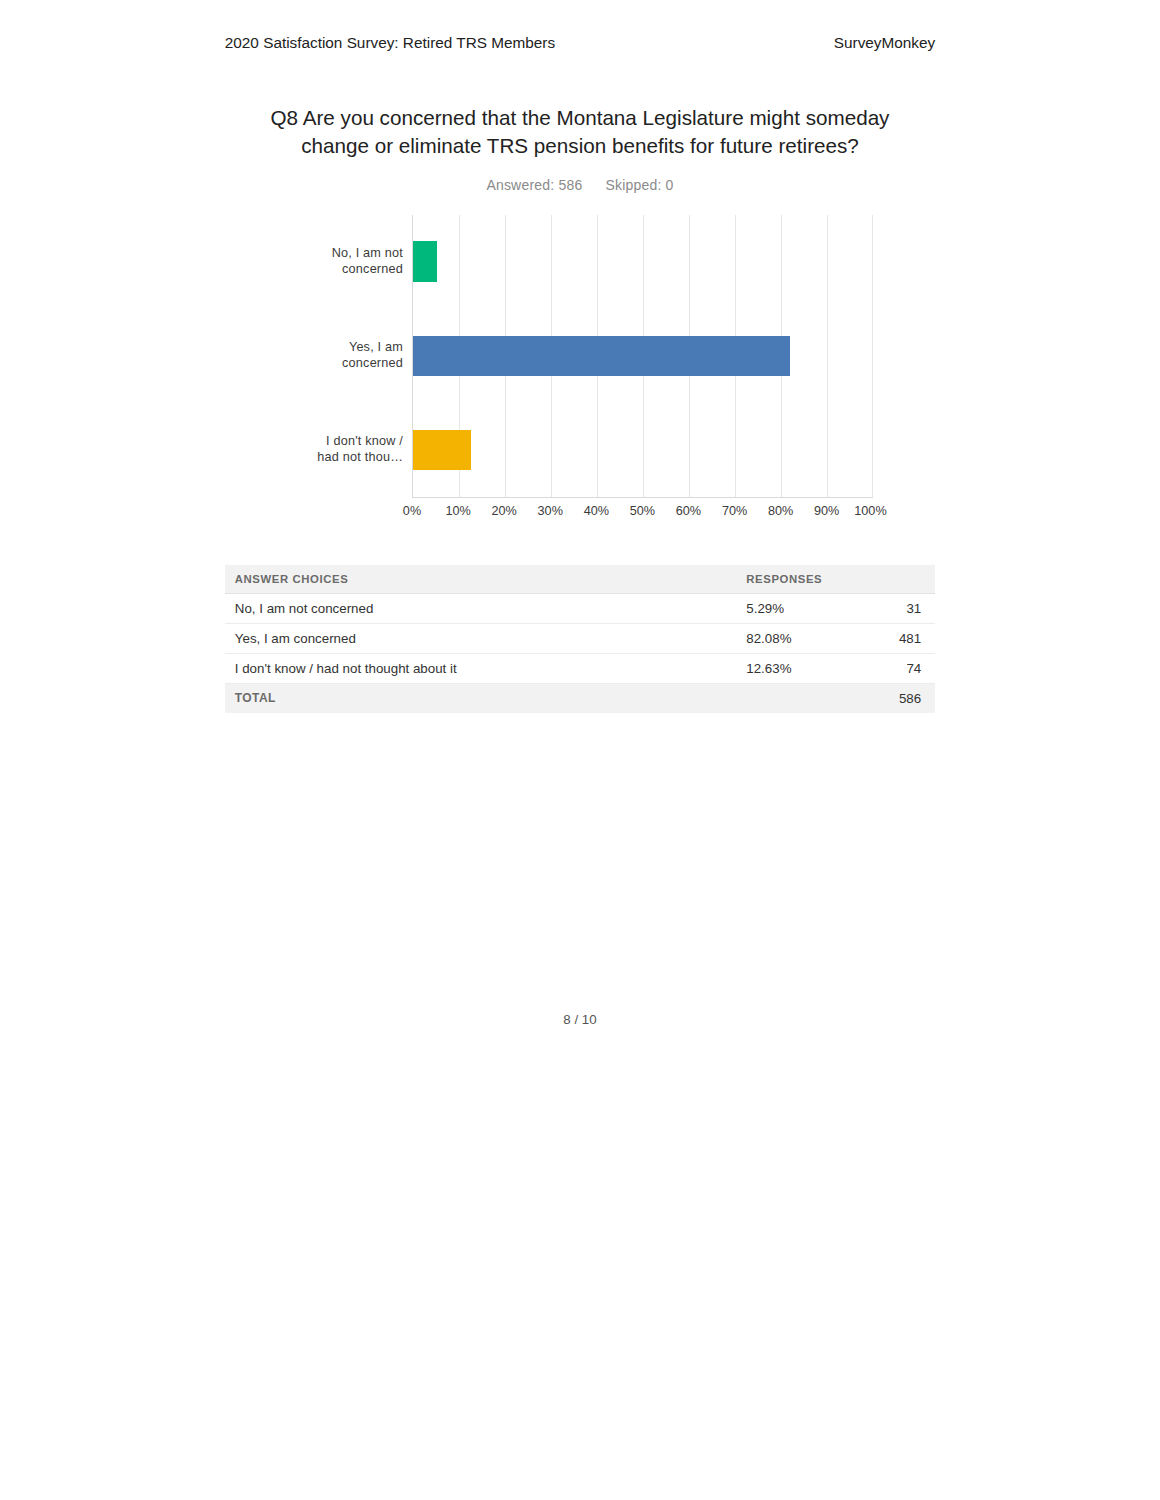2020 Satisfaction Survey: Retired TRS Members
SurveyMonkey
Q8 Are you concerned that the Montana Legislature might someday change or eliminate TRS pension benefits for future retirees?
Answered: 586 Skipped: 0
No, I am not
concerned
Yes, I am
concerned
I don't know /
had not thou…
0% 10% 20% 30% 40% 50% 60% 70% 80% 90% 100%
| Answer Choices | Responses |
| --- | --- |
| No, I am not concerned | 5.29% | 31 |
| Yes, I am concerned | 82.08% | 481 |
| I don't know / had not thought about it | 12.63% | 74 |
| Total | | 586 |
8 / 10